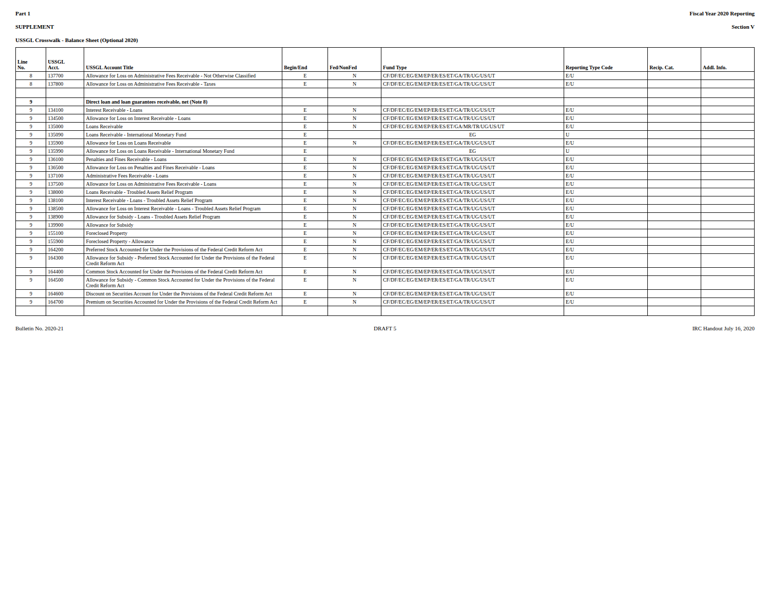Part 1 Fiscal Year 2020 Reporting
SUPPLEMENT Section V
USSGL Crosswalk - Balance Sheet (Optional 2020)
| Line No. | USSGL Acct. | USSGL Account Title | Begin/End | Fed/NonFed | Fund Type | Reporting Type Code | Recip. Cat. | Addl. Info. |
| --- | --- | --- | --- | --- | --- | --- | --- | --- |
| 8 | 137700 | Allowance for Loss on Administrative Fees Receivable - Not Otherwise Classified | E | N | CF/DF/EC/EG/EM/EP/ER/ES/ET/GA/TR/UG/US/UT | E/U | | |
| 8 | 137800 | Allowance for Loss on Administrative Fees Receivable - Taxes | E | N | CF/DF/EC/EG/EM/EP/ER/ES/ET/GA/TR/UG/US/UT | E/U | | |
| 9 | | Direct loan and loan guarantees receivable, net (Note 8) | | | | | | |
| 9 | 134100 | Interest Receivable - Loans | E | N | CF/DF/EC/EG/EM/EP/ER/ES/ET/GA/TR/UG/US/UT | E/U | | |
| 9 | 134500 | Allowance for Loss on Interest Receivable - Loans | E | N | CF/DF/EC/EG/EM/EP/ER/ES/ET/GA/TR/UG/US/UT | E/U | | |
| 9 | 135000 | Loans Receivable | E | N | CF/DF/EC/EG/EM/EP/ER/ES/ET/GA/MR/TR/UG/US/UT | E/U | | |
| 9 | 135090 | Loans Receivable - International Monetary Fund | E | | EG | U | | |
| 9 | 135900 | Allowance for Loss on Loans Receivable | E | N | CF/DF/EC/EG/EM/EP/ER/ES/ET/GA/TR/UG/US/UT | E/U | | |
| 9 | 135990 | Allowance for Loss on Loans Receivable - International Monetary Fund | E | | EG | U | | |
| 9 | 136100 | Penalties and Fines Receivable - Loans | E | N | CF/DF/EC/EG/EM/EP/ER/ES/ET/GA/TR/UG/US/UT | E/U | | |
| 9 | 136500 | Allowance for Loss on Penalties and Fines Receivable - Loans | E | N | CF/DF/EC/EG/EM/EP/ER/ES/ET/GA/TR/UG/US/UT | E/U | | |
| 9 | 137100 | Administrative Fees Receivable - Loans | E | N | CF/DF/EC/EG/EM/EP/ER/ES/ET/GA/TR/UG/US/UT | E/U | | |
| 9 | 137500 | Allowance for Loss on Administrative Fees Receivable - Loans | E | N | CF/DF/EC/EG/EM/EP/ER/ES/ET/GA/TR/UG/US/UT | E/U | | |
| 9 | 138000 | Loans Receivable - Troubled Assets Relief Program | E | N | CF/DF/EC/EG/EM/EP/ER/ES/ET/GA/TR/UG/US/UT | E/U | | |
| 9 | 138100 | Interest Receivable - Loans - Troubled Assets Relief Program | E | N | CF/DF/EC/EG/EM/EP/ER/ES/ET/GA/TR/UG/US/UT | E/U | | |
| 9 | 138500 | Allowance for Loss on Interest Receivable - Loans - Troubled Assets Relief Program | E | N | CF/DF/EC/EG/EM/EP/ER/ES/ET/GA/TR/UG/US/UT | E/U | | |
| 9 | 138900 | Allowance for Subsidy - Loans - Troubled Assets Relief Program | E | N | CF/DF/EC/EG/EM/EP/ER/ES/ET/GA/TR/UG/US/UT | E/U | | |
| 9 | 139900 | Allowance for Subsidy | E | N | CF/DF/EC/EG/EM/EP/ER/ES/ET/GA/TR/UG/US/UT | E/U | | |
| 9 | 155100 | Foreclosed Property | E | N | CF/DF/EC/EG/EM/EP/ER/ES/ET/GA/TR/UG/US/UT | E/U | | |
| 9 | 155900 | Foreclosed Property - Allowance | E | N | CF/DF/EC/EG/EM/EP/ER/ES/ET/GA/TR/UG/US/UT | E/U | | |
| 9 | 164200 | Preferred Stock Accounted for Under the Provisions of the Federal Credit Reform Act | E | N | CF/DF/EC/EG/EM/EP/ER/ES/ET/GA/TR/UG/US/UT | E/U | | |
| 9 | 164300 | Allowance for Subsidy - Preferred Stock Accounted for Under the Provisions of the Federal Credit Reform Act | E | N | CF/DF/EC/EG/EM/EP/ER/ES/ET/GA/TR/UG/US/UT | E/U | | |
| 9 | 164400 | Common Stock Accounted for Under the Provisions of the Federal Credit Reform Act | E | N | CF/DF/EC/EG/EM/EP/ER/ES/ET/GA/TR/UG/US/UT | E/U | | |
| 9 | 164500 | Allowance for Subsidy - Common Stock Accounted for Under the Provisions of the Federal Credit Reform Act | E | N | CF/DF/EC/EG/EM/EP/ER/ES/ET/GA/TR/UG/US/UT | E/U | | |
| 9 | 164600 | Discount on Securities Account for Under the Provisions of the Federal Credit Reform Act | E | N | CF/DF/EC/EG/EM/EP/ER/ES/ET/GA/TR/UG/US/UT | E/U | | |
| 9 | 164700 | Premium on Securities Accounted for Under the Provisions of the Federal Credit Reform Act | E | N | CF/DF/EC/EG/EM/EP/ER/ES/ET/GA/TR/UG/US/UT | E/U | | |
Bulletin No. 2020-21 DRAFT 5 IRC Handout July 16, 2020